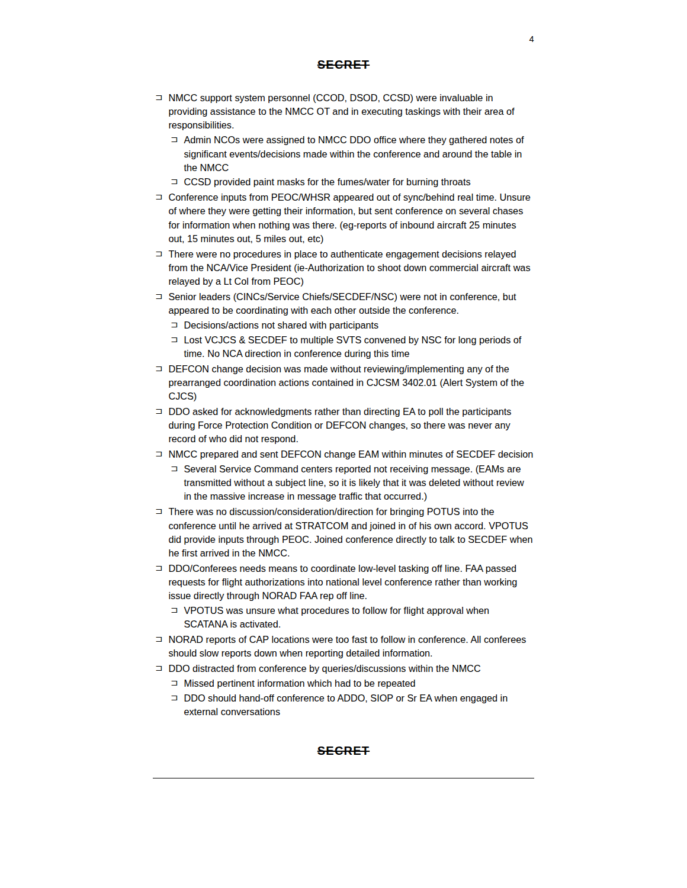4
SECRET
NMCC support system personnel (CCOD, DSOD, CCSD) were invaluable in providing assistance to the NMCC OT and in executing taskings with their area of responsibilities.
Admin NCOs were assigned to NMCC DDO office where they gathered notes of significant events/decisions made within the conference and around the table in the NMCC
CCSD provided paint masks for the fumes/water for burning throats
Conference inputs from PEOC/WHSR appeared out of sync/behind real time. Unsure of where they were getting their information, but sent conference on several chases for information when nothing was there. (eg-reports of inbound aircraft 25 minutes out, 15 minutes out, 5 miles out, etc)
There were no procedures in place to authenticate engagement decisions relayed from the NCA/Vice President (ie-Authorization to shoot down commercial aircraft was relayed by a Lt Col from PEOC)
Senior leaders (CINCs/Service Chiefs/SECDEF/NSC) were not in conference, but appeared to be coordinating with each other outside the conference.
Decisions/actions not shared with participants
Lost VCJCS & SECDEF to multiple SVTS convened by NSC for long periods of time. No NCA direction in conference during this time
DEFCON change decision was made without reviewing/implementing any of the prearranged coordination actions contained in CJCSM 3402.01 (Alert System of the CJCS)
DDO asked for acknowledgments rather than directing EA to poll the participants during Force Protection Condition or DEFCON changes, so there was never any record of who did not respond.
NMCC prepared and sent DEFCON change EAM within minutes of SECDEF decision
Several Service Command centers reported not receiving message. (EAMs are transmitted without a subject line, so it is likely that it was deleted without review in the massive increase in message traffic that occurred.)
There was no discussion/consideration/direction for bringing POTUS into the conference until he arrived at STRATCOM and joined in of his own accord. VPOTUS did provide inputs through PEOC. Joined conference directly to talk to SECDEF when he first arrived in the NMCC.
DDO/Conferees needs means to coordinate low-level tasking off line. FAA passed requests for flight authorizations into national level conference rather than working issue directly through NORAD FAA rep off line.
VPOTUS was unsure what procedures to follow for flight approval when SCATANA is activated.
NORAD reports of CAP locations were too fast to follow in conference. All conferees should slow reports down when reporting detailed information.
DDO distracted from conference by queries/discussions within the NMCC
Missed pertinent information which had to be repeated
DDO should hand-off conference to ADDO, SIOP or Sr EA when engaged in external conversations
SECRET